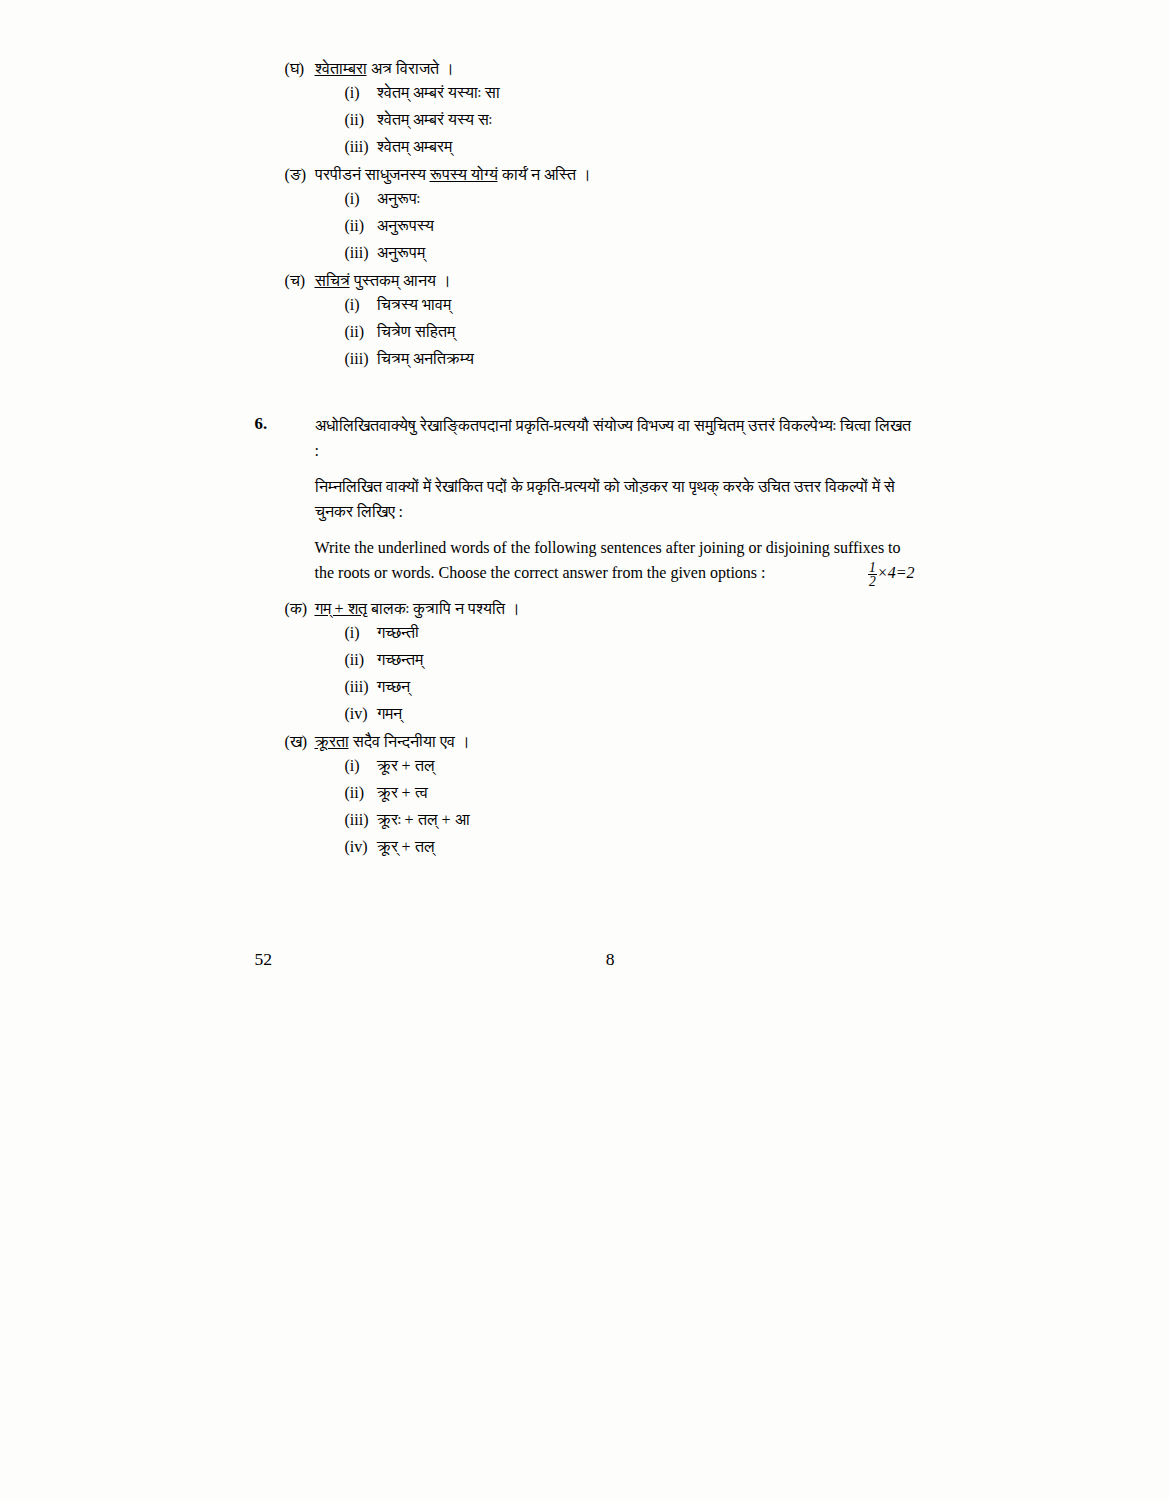(घ)
श्वेताम्बरा अत्र विराजते ।
(i) श्वेतम् अम्बरं यस्याः सा
(ii) श्वेतम् अम्बरं यस्य सः
(iii) श्वेतम् अम्बरम्
(ङ)
परपीडनं साधुजनस्य रूपस्य योग्यं कार्यं न अस्ति ।
(i) अनुरूपः
(ii) अनुरूपस्य
(iii) अनुरूपम्
(च)
सचित्रं पुस्तकम् आनय ।
(i) चित्रस्य भावम्
(ii) चित्रेण सहितम्
(iii) चित्रम् अनतिक्रम्य
6.
अधोलिखितवाक्येषु रेखाङ्कितपदानां प्रकृति-प्रत्ययौ संयोज्य विभज्य वा समुचितम् उत्तरं विकल्पेभ्यः चित्वा लिखत :
निम्नलिखित वाक्यों में रेखांकित पदों के प्रकृति-प्रत्ययों को जोड़कर या पृथक् करके उचित उत्तर विकल्पों में से चुनकर लिखिए :
Write the underlined words of the following sentences after joining or disjoining suffixes to the roots or words. Choose the correct answer from the given options : 12×4=2
(क)
गम् + शतृ बालकः कुत्रापि न पश्यति ।
(i) गच्छन्ती
(ii) गच्छन्तम्
(iii) गच्छन्
(iv) गमन्
(ख)
क्रूरता सदैव निन्दनीया एव ।
(i) क्रूर + तल्
(ii) क्रूर + त्व
(iii) क्रूरः + तल् + आ
(iv) क्रूर् + तल्
52
8